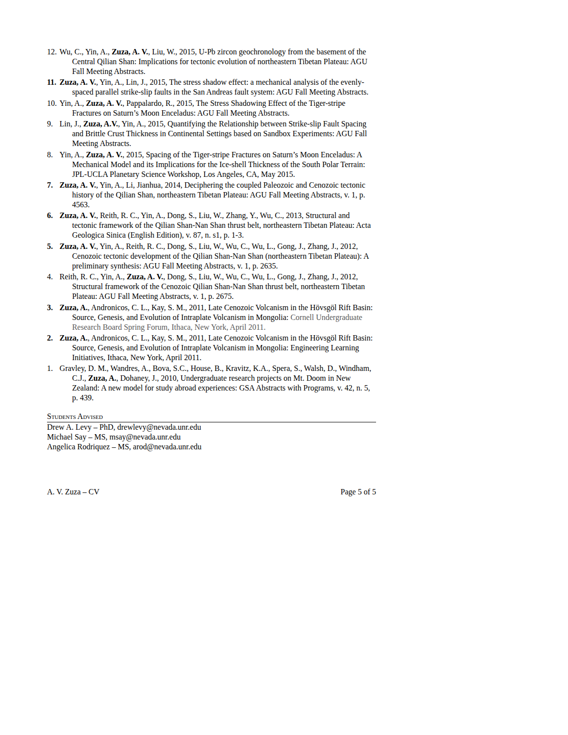12. Wu, C., Yin, A., Zuza, A. V., Liu, W., 2015, U-Pb zircon geochronology from the basement of the Central Qilian Shan: Implications for tectonic evolution of northeastern Tibetan Plateau: AGU Fall Meeting Abstracts.
11. Zuza, A. V., Yin, A., Lin, J., 2015, The stress shadow effect: a mechanical analysis of the evenly-spaced parallel strike-slip faults in the San Andreas fault system: AGU Fall Meeting Abstracts.
10. Yin, A., Zuza, A. V., Pappalardo, R., 2015, The Stress Shadowing Effect of the Tiger-stripe Fractures on Saturn’s Moon Enceladus: AGU Fall Meeting Abstracts.
9. Lin, J., Zuza, A.V., Yin, A., 2015, Quantifying the Relationship between Strike-slip Fault Spacing and Brittle Crust Thickness in Continental Settings based on Sandbox Experiments: AGU Fall Meeting Abstracts.
8. Yin, A., Zuza, A. V., 2015, Spacing of the Tiger-stripe Fractures on Saturn’s Moon Enceladus: A Mechanical Model and its Implications for the Ice-shell Thickness of the South Polar Terrain: JPL-UCLA Planetary Science Workshop, Los Angeles, CA, May 2015.
7. Zuza, A. V., Yin, A., Li, Jianhua, 2014, Deciphering the coupled Paleozoic and Cenozoic tectonic history of the Qilian Shan, northeastern Tibetan Plateau: AGU Fall Meeting Abstracts, v. 1, p. 4563.
6. Zuza, A. V., Reith, R. C., Yin, A., Dong, S., Liu, W., Zhang, Y., Wu, C., 2013, Structural and tectonic framework of the Qilian Shan-Nan Shan thrust belt, northeastern Tibetan Plateau: Acta Geologica Sinica (English Edition), v. 87, n. s1, p. 1-3.
5. Zuza, A. V., Yin, A., Reith, R. C., Dong, S., Liu, W., Wu, C., Wu, L., Gong, J., Zhang, J., 2012, Cenozoic tectonic development of the Qilian Shan-Nan Shan (northeastern Tibetan Plateau): A preliminary synthesis: AGU Fall Meeting Abstracts, v. 1, p. 2635.
4. Reith, R. C., Yin, A., Zuza, A. V., Dong, S., Liu, W., Wu, C., Wu, L., Gong, J., Zhang, J., 2012, Structural framework of the Cenozoic Qilian Shan-Nan Shan thrust belt, northeastern Tibetan Plateau: AGU Fall Meeting Abstracts, v. 1, p. 2675.
3. Zuza, A., Andronicos, C. L., Kay, S. M., 2011, Late Cenozoic Volcanism in the Hövsgöl Rift Basin: Source, Genesis, and Evolution of Intraplate Volcanism in Mongolia: Cornell Undergraduate Research Board Spring Forum, Ithaca, New York, April 2011.
2. Zuza, A., Andronicos, C. L., Kay, S. M., 2011, Late Cenozoic Volcanism in the Hövsgöl Rift Basin: Source, Genesis, and Evolution of Intraplate Volcanism in Mongolia: Engineering Learning Initiatives, Ithaca, New York, April 2011.
1. Gravley, D. M., Wandres, A., Bova, S.C., House, B., Kravitz, K.A., Spera, S., Walsh, D., Windham, C.J., Zuza, A., Dohaney, J., 2010, Undergraduate research projects on Mt. Doom in New Zealand: A new model for study abroad experiences: GSA Abstracts with Programs, v. 42, n. 5, p. 439.
Students Advised
Drew A. Levy – PhD, drewlevy@nevada.unr.edu
Michael Say – MS, msay@nevada.unr.edu
Angelica Rodriquez – MS, arod@nevada.unr.edu
A. V. Zuza – CV Page 5 of 5